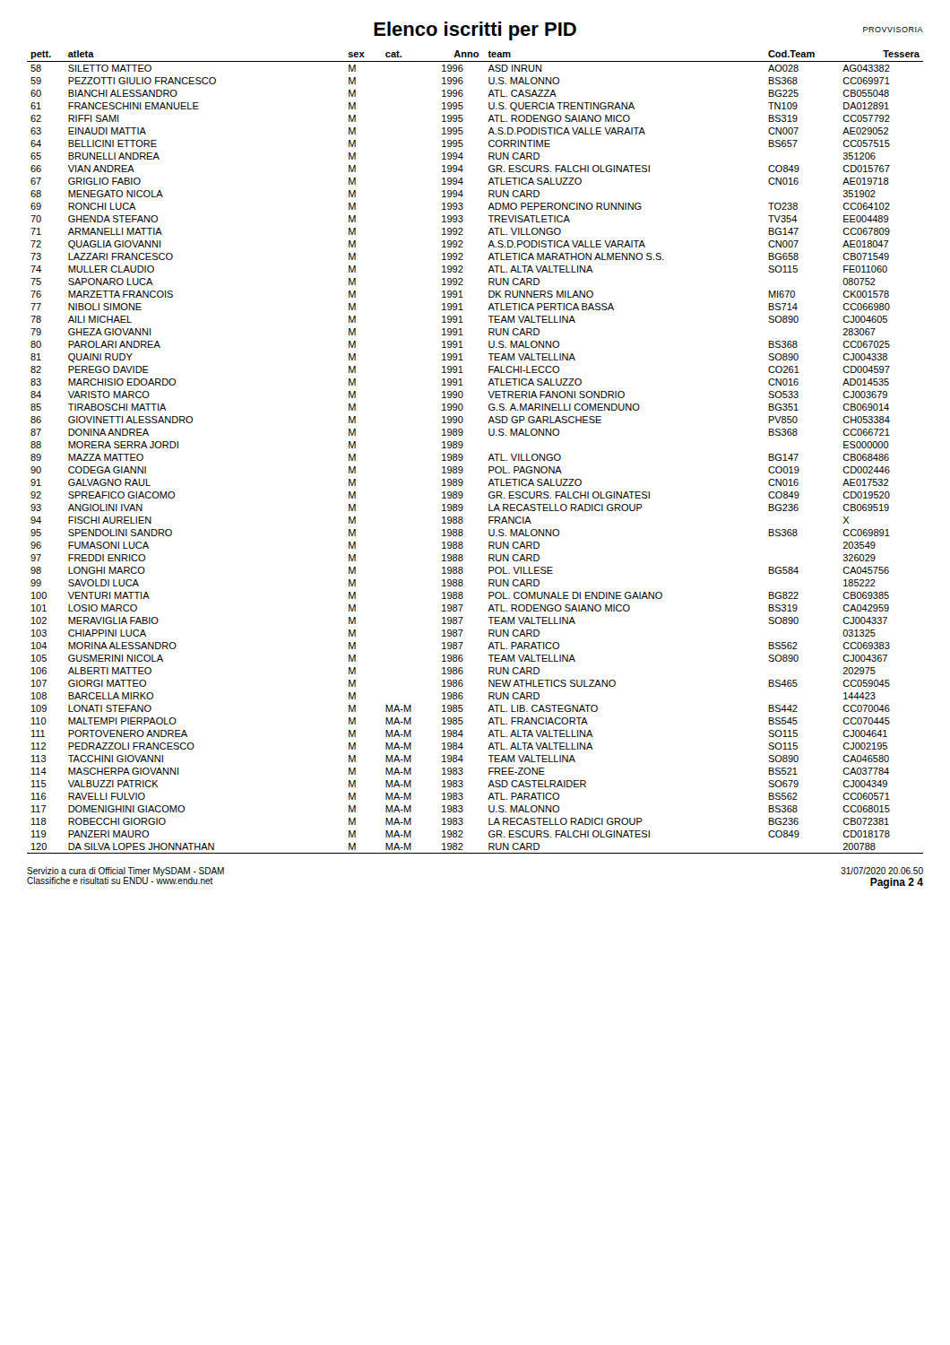Elenco iscritti per PID
PROVVISORIA
| pett. | atleta | sex | cat. | Anno | team | Cod.Team | Tessera |
| --- | --- | --- | --- | --- | --- | --- | --- |
| 58 | SILETTO MATTEO | M | | 1996 | ASD INRUN | AO028 | AG043382 |
| 59 | PEZZOTTI GIULIO FRANCESCO | M | | 1996 | U.S. MALONNO | BS368 | CC069971 |
| 60 | BIANCHI ALESSANDRO | M | | 1996 | ATL. CASAZZA | BG225 | CB055048 |
| 61 | FRANCESCHINI EMANUELE | M | | 1995 | U.S. QUERCIA TRENTINGRANA | TN109 | DA012891 |
| 62 | RIFFI SAMI | M | | 1995 | ATL. RODENGO SAIANO MICO | BS319 | CC057792 |
| 63 | EINAUDI MATTIA | M | | 1995 | A.S.D.PODISTICA VALLE VARAITA | CN007 | AE029052 |
| 64 | BELLICINI ETTORE | M | | 1995 | CORRINTIME | BS657 | CC057515 |
| 65 | BRUNELLI ANDREA | M | | 1994 | RUN CARD | | 351206 |
| 66 | VIAN ANDREA | M | | 1994 | GR. ESCURS. FALCHI OLGINATESI | CO849 | CD015767 |
| 67 | GRIGLIO FABIO | M | | 1994 | ATLETICA SALUZZO | CN016 | AE019718 |
| 68 | MENEGATO NICOLA | M | | 1994 | RUN CARD | | 351902 |
| 69 | RONCHI LUCA | M | | 1993 | ADMO PEPERONCINO RUNNING | TO238 | CC064102 |
| 70 | GHENDA STEFANO | M | | 1993 | TREVISATLETICA | TV354 | EE004489 |
| 71 | ARMANELLI MATTIA | M | | 1992 | ATL. VILLONGO | BG147 | CC067809 |
| 72 | QUAGLIA GIOVANNI | M | | 1992 | A.S.D.PODISTICA VALLE VARAITA | CN007 | AE018047 |
| 73 | LAZZARI FRANCESCO | M | | 1992 | ATLETICA MARATHON ALMENNO S.S. | BG658 | CB071549 |
| 74 | MULLER CLAUDIO | M | | 1992 | ATL. ALTA VALTELLINA | SO115 | FE011060 |
| 75 | SAPONARO LUCA | M | | 1992 | RUN CARD | | 080752 |
| 76 | MARZETTA FRANCOIS | M | | 1991 | DK RUNNERS MILANO | MI670 | CK001578 |
| 77 | NIBOLI SIMONE | M | | 1991 | ATLETICA PERTICA BASSA | BS714 | CC066980 |
| 78 | AILI MICHAEL | M | | 1991 | TEAM VALTELLINA | SO890 | CJ004605 |
| 79 | GHEZA GIOVANNI | M | | 1991 | RUN CARD | | 283067 |
| 80 | PAROLARI ANDREA | M | | 1991 | U.S. MALONNO | BS368 | CC067025 |
| 81 | QUAINI RUDY | M | | 1991 | TEAM VALTELLINA | SO890 | CJ004338 |
| 82 | PEREGO DAVIDE | M | | 1991 | FALCHI-LECCO | CO261 | CD004597 |
| 83 | MARCHISIO EDOARDO | M | | 1991 | ATLETICA SALUZZO | CN016 | AD014535 |
| 84 | VARISTO MARCO | M | | 1990 | VETRERIA FANONI SONDRIO | SO533 | CJ003679 |
| 85 | TIRABOSCHI MATTIA | M | | 1990 | G.S. A.MARINELLI COMENDUNO | BG351 | CB069014 |
| 86 | GIOVINETTI ALESSANDRO | M | | 1990 | ASD GP GARLASCHESE | PV850 | CH053384 |
| 87 | DONINA ANDREA | M | | 1989 | U.S. MALONNO | BS368 | CC066721 |
| 88 | MORERA SERRA JORDI | M | | 1989 | | | ES000000 |
| 89 | MAZZA MATTEO | M | | 1989 | ATL. VILLONGO | BG147 | CB068486 |
| 90 | CODEGA GIANNI | M | | 1989 | POL. PAGNONA | CO019 | CD002446 |
| 91 | GALVAGNO RAUL | M | | 1989 | ATLETICA SALUZZO | CN016 | AE017532 |
| 92 | SPREAFICO GIACOMO | M | | 1989 | GR. ESCURS. FALCHI OLGINATESI | CO849 | CD019520 |
| 93 | ANGIOLINI IVAN | M | | 1989 | LA RECASTELLO RADICI GROUP | BG236 | CB069519 |
| 94 | FISCHI AURELIEN | M | | 1988 | FRANCIA | | X |
| 95 | SPENDOLINI SANDRO | M | | 1988 | U.S. MALONNO | BS368 | CC069891 |
| 96 | FUMASONI LUCA | M | | 1988 | RUN CARD | | 203549 |
| 97 | FREDDI ENRICO | M | | 1988 | RUN CARD | | 326029 |
| 98 | LONGHI MARCO | M | | 1988 | POL. VILLESE | BG584 | CA045756 |
| 99 | SAVOLDI LUCA | M | | 1988 | RUN CARD | | 185222 |
| 100 | VENTURI MATTIA | M | | 1988 | POL. COMUNALE DI ENDINE GAIANO | BG822 | CB069385 |
| 101 | LOSIO MARCO | M | | 1987 | ATL. RODENGO SAIANO MICO | BS319 | CA042959 |
| 102 | MERAVIGLIA FABIO | M | | 1987 | TEAM VALTELLINA | SO890 | CJ004337 |
| 103 | CHIAPPINI LUCA | M | | 1987 | RUN CARD | | 031325 |
| 104 | MORINA ALESSANDRO | M | | 1987 | ATL. PARATICO | BS562 | CC069383 |
| 105 | GUSMERINI NICOLA | M | | 1986 | TEAM VALTELLINA | SO890 | CJ004367 |
| 106 | ALBERTI MATTEO | M | | 1986 | RUN CARD | | 202975 |
| 107 | GIORGI MATTEO | M | | 1986 | NEW ATHLETICS SULZANO | BS465 | CC059045 |
| 108 | BARCELLA MIRKO | M | | 1986 | RUN CARD | | 144423 |
| 109 | LONATI STEFANO | M | MA-M | 1985 | ATL. LIB. CASTEGNATO | BS442 | CC070046 |
| 110 | MALTEMPI PIERPAOLO | M | MA-M | 1985 | ATL. FRANCIACORTA | BS545 | CC070445 |
| 111 | PORTOVENERO ANDREA | M | MA-M | 1984 | ATL. ALTA VALTELLINA | SO115 | CJ004641 |
| 112 | PEDRAZZOLI FRANCESCO | M | MA-M | 1984 | ATL. ALTA VALTELLINA | SO115 | CJ002195 |
| 113 | TACCHINI GIOVANNI | M | MA-M | 1984 | TEAM VALTELLINA | SO890 | CA046580 |
| 114 | MASCHERPA GIOVANNI | M | MA-M | 1983 | FREE-ZONE | BS521 | CA037784 |
| 115 | VALBUZZI PATRICK | M | MA-M | 1983 | ASD CASTELRAIDER | SO679 | CJ004349 |
| 116 | RAVELLI FULVIO | M | MA-M | 1983 | ATL. PARATICO | BS562 | CC060571 |
| 117 | DOMENIGHINI GIACOMO | M | MA-M | 1983 | U.S. MALONNO | BS368 | CC068015 |
| 118 | ROBECCHI GIORGIO | M | MA-M | 1983 | LA RECASTELLO RADICI GROUP | BG236 | CB072381 |
| 119 | PANZERI MAURO | M | MA-M | 1982 | GR. ESCURS. FALCHI OLGINATESI | CO849 | CD018178 |
| 120 | DA SILVA LOPES JHONNATHAN | M | MA-M | 1982 | RUN CARD | | 200788 |
Servizio a cura di Official Timer MySDAM - SDAM
Classifiche e risultati su ENDU - www.endu.net
31/07/2020 20.06.50
Pagina 2 4